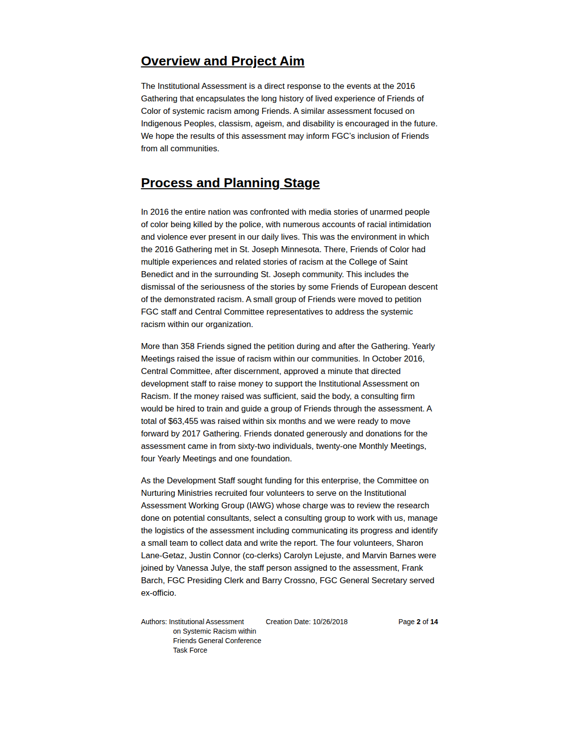Overview and Project Aim
The Institutional Assessment is a direct response to the events at the 2016 Gathering that encapsulates the long history of lived experience of Friends of Color of systemic racism among Friends. A similar assessment focused on Indigenous Peoples, classism, ageism, and disability is encouraged in the future. We hope the results of this assessment may inform FGC’s inclusion of Friends from all communities.
Process and Planning Stage
In 2016 the entire nation was confronted with media stories of unarmed people of color being killed by the police, with numerous accounts of racial intimidation and violence ever present in our daily lives. This was the environment in which the 2016 Gathering met in St. Joseph Minnesota. There, Friends of Color had multiple experiences and related stories of racism at the College of Saint Benedict and in the surrounding St. Joseph community. This includes the dismissal of the seriousness of the stories by some Friends of European descent of the demonstrated racism. A small group of Friends were moved to petition FGC staff and Central Committee representatives to address the systemic racism within our organization.
More than 358 Friends signed the petition during and after the Gathering. Yearly Meetings raised the issue of racism within our communities. In October 2016, Central Committee, after discernment, approved a minute that directed development staff to raise money to support the Institutional Assessment on Racism. If the money raised was sufficient, said the body, a consulting firm would be hired to train and guide a group of Friends through the assessment. A total of $63,455 was raised within six months and we were ready to move forward by 2017 Gathering. Friends donated generously and donations for the assessment came in from sixty-two individuals, twenty-one Monthly Meetings, four Yearly Meetings and one foundation.
As the Development Staff sought funding for this enterprise, the Committee on Nurturing Ministries recruited four volunteers to serve on the Institutional Assessment Working Group (IAWG) whose charge was to review the research done on potential consultants, select a consulting group to work with us, manage the logistics of the assessment including communicating its progress and identify a small team to collect data and write the report. The four volunteers, Sharon Lane-Getaz, Justin Connor (co-clerks) Carolyn Lejuste, and Marvin Barnes were joined by Vanessa Julye, the staff person assigned to the assessment, Frank Barch, FGC Presiding Clerk and Barry Crossno, FGC General Secretary served ex-officio.
| Authors: Institutional Assessment on Systemic Racism within Friends General Conference Task Force | Creation Date: 10/26/2018 | Page 2 of 14 |